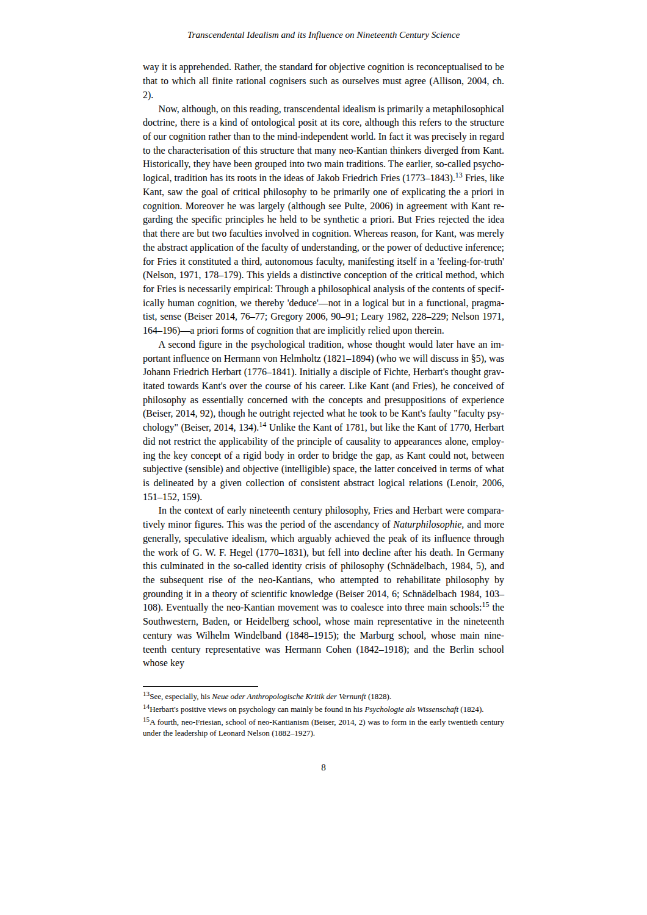Transcendental Idealism and its Influence on Nineteenth Century Science
way it is apprehended. Rather, the standard for objective cognition is reconceptualised to be that to which all finite rational cognisers such as ourselves must agree (Allison, 2004, ch. 2).
Now, although, on this reading, transcendental idealism is primarily a metaphilosophical doctrine, there is a kind of ontological posit at its core, although this refers to the structure of our cognition rather than to the mind-independent world. In fact it was precisely in regard to the characterisation of this structure that many neo-Kantian thinkers diverged from Kant. Historically, they have been grouped into two main traditions. The earlier, so-called psychological, tradition has its roots in the ideas of Jakob Friedrich Fries (1773–1843).13 Fries, like Kant, saw the goal of critical philosophy to be primarily one of explicating the a priori in cognition. Moreover he was largely (although see Pulte, 2006) in agreement with Kant regarding the specific principles he held to be synthetic a priori. But Fries rejected the idea that there are but two faculties involved in cognition. Whereas reason, for Kant, was merely the abstract application of the faculty of understanding, or the power of deductive inference; for Fries it constituted a third, autonomous faculty, manifesting itself in a 'feeling-for-truth' (Nelson, 1971, 178–179). This yields a distinctive conception of the critical method, which for Fries is necessarily empirical: Through a philosophical analysis of the contents of specifically human cognition, we thereby 'deduce'—not in a logical but in a functional, pragmatist, sense (Beiser 2014, 76–77; Gregory 2006, 90–91; Leary 1982, 228–229; Nelson 1971, 164–196)—a priori forms of cognition that are implicitly relied upon therein.
A second figure in the psychological tradition, whose thought would later have an important influence on Hermann von Helmholtz (1821–1894) (who we will discuss in §5), was Johann Friedrich Herbart (1776–1841). Initially a disciple of Fichte, Herbart's thought gravitated towards Kant's over the course of his career. Like Kant (and Fries), he conceived of philosophy as essentially concerned with the concepts and presuppositions of experience (Beiser, 2014, 92), though he outright rejected what he took to be Kant's faulty "faculty psychology" (Beiser, 2014, 134).14 Unlike the Kant of 1781, but like the Kant of 1770, Herbart did not restrict the applicability of the principle of causality to appearances alone, employing the key concept of a rigid body in order to bridge the gap, as Kant could not, between subjective (sensible) and objective (intelligible) space, the latter conceived in terms of what is delineated by a given collection of consistent abstract logical relations (Lenoir, 2006, 151–152, 159).
In the context of early nineteenth century philosophy, Fries and Herbart were comparatively minor figures. This was the period of the ascendancy of Naturphilosophie, and more generally, speculative idealism, which arguably achieved the peak of its influence through the work of G. W. F. Hegel (1770–1831), but fell into decline after his death. In Germany this culminated in the so-called identity crisis of philosophy (Schnädelbach, 1984, 5), and the subsequent rise of the neo-Kantians, who attempted to rehabilitate philosophy by grounding it in a theory of scientific knowledge (Beiser 2014, 6; Schnädelbach 1984, 103–108). Eventually the neo-Kantian movement was to coalesce into three main schools:15 the Southwestern, Baden, or Heidelberg school, whose main representative in the nineteenth century was Wilhelm Windelband (1848–1915); the Marburg school, whose main nineteenth century representative was Hermann Cohen (1842–1918); and the Berlin school whose key
13See, especially, his Neue oder Anthropologische Kritik der Vernunft (1828).
14Herbart's positive views on psychology can mainly be found in his Psychologie als Wissenschaft (1824).
15A fourth, neo-Friesian, school of neo-Kantianism (Beiser, 2014, 2) was to form in the early twentieth century under the leadership of Leonard Nelson (1882–1927).
8